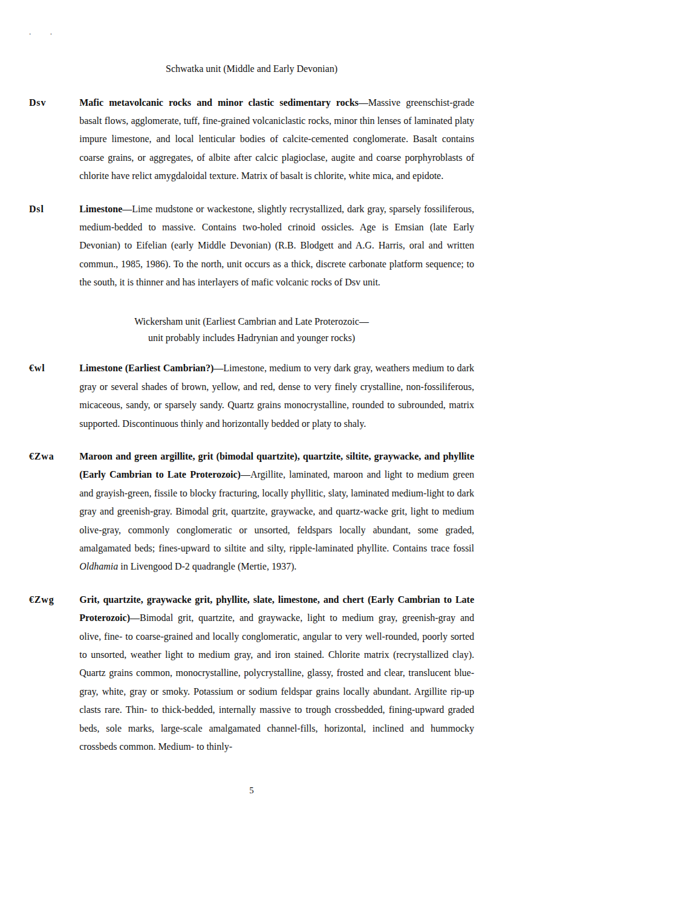. .
Schwatka unit (Middle and Early Devonian)
Dsv
Mafic metavolcanic rocks and minor clastic sedimentary rocks—Massive greenschist-grade basalt flows, agglomerate, tuff, fine-grained volcaniclastic rocks, minor thin lenses of laminated platy impure limestone, and local lenticular bodies of calcite-cemented conglomerate. Basalt contains coarse grains, or aggregates, of albite after calcic plagioclase, augite and coarse porphyroblasts of chlorite have relict amygdaloidal texture. Matrix of basalt is chlorite, white mica, and epidote.
Dsl
Limestone—Lime mudstone or wackestone, slightly recrystallized, dark gray, sparsely fossiliferous, medium-bedded to massive. Contains two-holed crinoid ossicles. Age is Emsian (late Early Devonian) to Eifelian (early Middle Devonian) (R.B. Blodgett and A.G. Harris, oral and written commun., 1985, 1986). To the north, unit occurs as a thick, discrete carbonate platform sequence; to the south, it is thinner and has interlayers of mafic volcanic rocks of Dsv unit.
Wickersham unit (Earliest Cambrian and Late Proterozoic—
unit probably includes Hadrynian and younger rocks)
€wl
Limestone (Earliest Cambrian?)—Limestone, medium to very dark gray, weathers medium to dark gray or several shades of brown, yellow, and red, dense to very finely crystalline, non-fossiliferous, micaceous, sandy, or sparsely sandy. Quartz grains monocrystalline, rounded to subrounded, matrix supported. Discontinuous thinly and horizontally bedded or platy to shaly.
€Zwa
Maroon and green argillite, grit (bimodal quartzite), quartzite, siltite, graywacke, and phyllite (Early Cambrian to Late Proterozoic)—Argillite, laminated, maroon and light to medium green and grayish-green, fissile to blocky fracturing, locally phyllitic, slaty, laminated medium-light to dark gray and greenish-gray. Bimodal grit, quartzite, graywacke, and quartz-wacke grit, light to medium olive-gray, commonly conglomeratic or unsorted, feldspars locally abundant, some graded, amalgamated beds; fines-upward to siltite and silty, ripple-laminated phyllite. Contains trace fossil Oldhamia in Livengood D-2 quadrangle (Mertie, 1937).
€Zwg
Grit, quartzite, graywacke grit, phyllite, slate, limestone, and chert (Early Cambrian to Late Proterozoic)—Bimodal grit, quartzite, and graywacke, light to medium gray, greenish-gray and olive, fine- to coarse-grained and locally conglomeratic, angular to very well-rounded, poorly sorted to unsorted, weather light to medium gray, and iron stained. Chlorite matrix (recrystallized clay). Quartz grains common, monocrystalline, polycrystalline, glassy, frosted and clear, translucent blue-gray, white, gray or smoky. Potassium or sodium feldspar grains locally abundant. Argillite rip-up clasts rare. Thin- to thick-bedded, internally massive to trough crossbedded, fining-upward graded beds, sole marks, large-scale amalgamated channel-fills, horizontal, inclined and hummocky crossbeds common. Medium- to thinly-
5